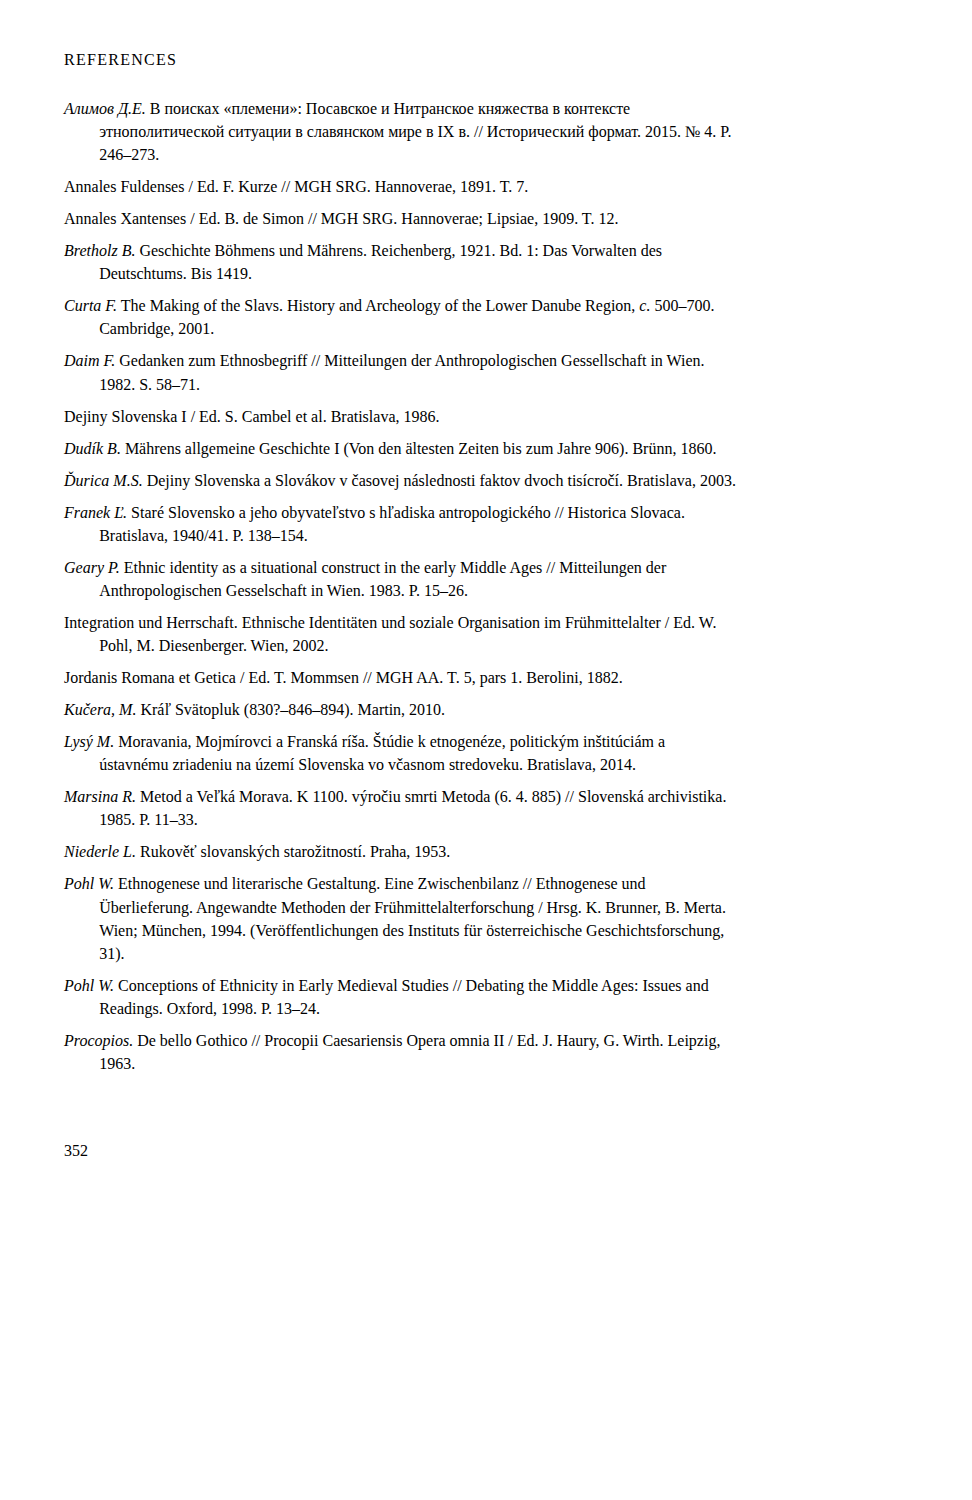REFERENCES
Алимов Д.Е. В поисках «племени»: Посавское и Нитранское княжества в контексте этнополитической ситуации в славянском мире в IX в. // Исторический формат. 2015. № 4. P. 246–273.
Annales Fuldenses / Ed. F. Kurze // MGH SRG. Hannoverae, 1891. T. 7.
Annales Xantenses / Ed. B. de Simon // MGH SRG. Hannoverae; Lipsiae, 1909. T. 12.
Bretholz B. Geschichte Böhmens und Mährens. Reichenberg, 1921. Bd. 1: Das Vorwalten des Deutschtums. Bis 1419.
Curta F. The Making of the Slavs. History and Archeology of the Lower Danube Region, c. 500–700. Cambridge, 2001.
Daim F. Gedanken zum Ethnosbegriff // Mitteilungen der Anthropologischen Gessellschaft in Wien. 1982. S. 58–71.
Dejiny Slovenska I / Ed. S. Cambel et al. Bratislava, 1986.
Dudík B. Mährens allgemeine Geschichte I (Von den ältesten Zeiten bis zum Jahre 906). Brünn, 1860.
Ďurica M.S. Dejiny Slovenska a Slovákov v časovej následnosti faktov dvoch tisícročí. Bratislava, 2003.
Franek Ľ. Staré Slovensko a jeho obyvateľstvo s hľadiska antropologického // Historica Slovaca. Bratislava, 1940/41. P. 138–154.
Geary P. Ethnic identity as a situational construct in the early Middle Ages // Mitteilungen der Anthropologischen Gesselschaft in Wien. 1983. P. 15–26.
Integration und Herrschaft. Ethnische Identitäten und soziale Organisation im Frühmittelalter / Ed. W. Pohl, M. Diesenberger. Wien, 2002.
Jordanis Romana et Getica / Ed. T. Mommsen // MGH AA. T. 5, pars 1. Berolini, 1882.
Kučera, M. Kráľ Svätopluk (830?–846–894). Martin, 2010.
Lysý M. Moravania, Mojmírovci a Franská ríša. Štúdie k etnogenéze, politickým inštitúciám a ústavnému zriadeniu na území Slovenska vo včasnom stredoveku. Bratislava, 2014.
Marsina R. Metod a Veľká Morava. K 1100. výročiu smrti Metoda (6. 4. 885) // Slovenská archivistika. 1985. P. 11–33.
Niederle L. Rukověť slovanských starožitností. Praha, 1953.
Pohl W. Ethnogenese und literarische Gestaltung. Eine Zwischenbilanz // Ethnogenese und Überlieferung. Angewandte Methoden der Frühmittelalterforschung / Hrsg. K. Brunner, B. Merta. Wien; München, 1994. (Veröffentlichungen des Instituts für österreichische Geschichtsforschung, 31).
Pohl W. Conceptions of Ethnicity in Early Medieval Studies // Debating the Middle Ages: Issues and Readings. Oxford, 1998. P. 13–24.
Procopios. De bello Gothico // Procopii Caesariensis Opera omnia II / Ed. J. Haury, G. Wirth. Leipzig, 1963.
352